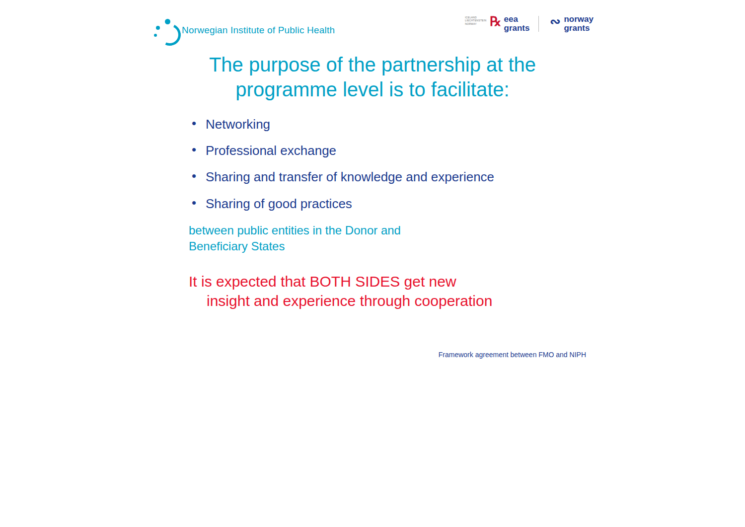Norwegian Institute of Public Health
Iceland
Liechtenstein
Norway
℞
eeagrants
∾
norwaygrants
The purpose of the partnership at the programme level is to facilitate:
Networking
Professional exchange
Sharing and transfer of knowledge and experience
Sharing of good practices
between public entities in the Donor and
Beneficiary States
It is expected that BOTH SIDES get newinsight and experience through cooperation
Framework agreement between FMO and NIPH